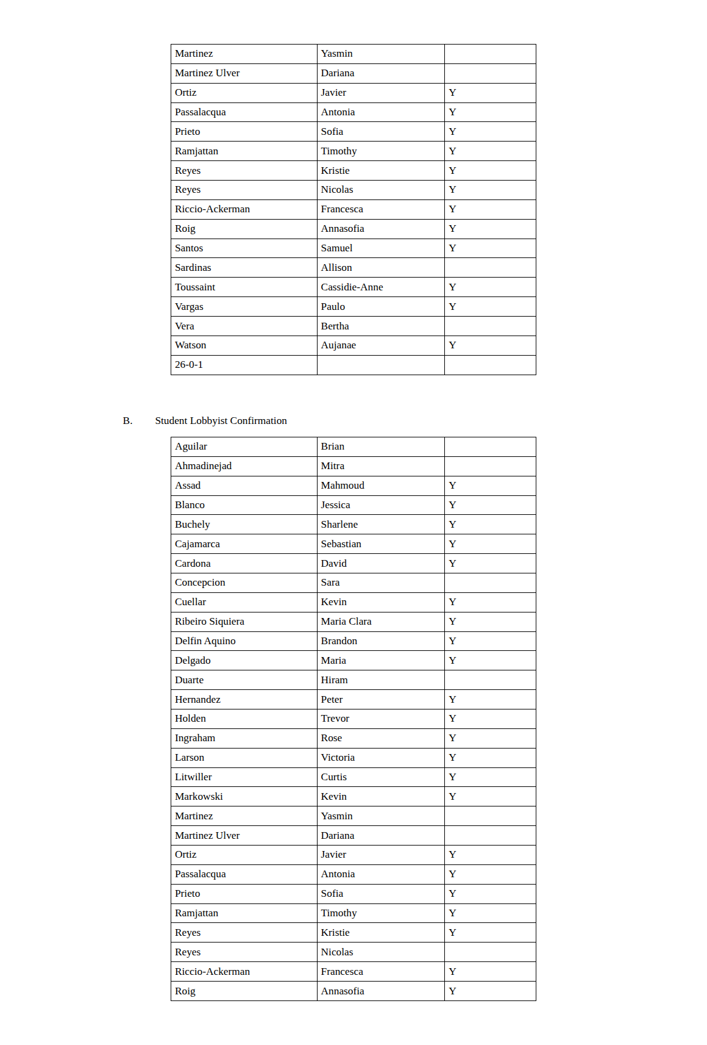| Martinez | Yasmin | |
| Martinez Ulver | Dariana | |
| Ortiz | Javier | Y |
| Passalacqua | Antonia | Y |
| Prieto | Sofia | Y |
| Ramjattan | Timothy | Y |
| Reyes | Kristie | Y |
| Reyes | Nicolas | Y |
| Riccio-Ackerman | Francesca | Y |
| Roig | Annasofia | Y |
| Santos | Samuel | Y |
| Sardinas | Allison | |
| Toussaint | Cassidie-Anne | Y |
| Vargas | Paulo | Y |
| Vera | Bertha | |
| Watson | Aujanae | Y |
| 26-0-1 | | |
B. Student Lobbyist Confirmation
| Aguilar | Brian | |
| Ahmadinejad | Mitra | |
| Assad | Mahmoud | Y |
| Blanco | Jessica | Y |
| Buchely | Sharlene | Y |
| Cajamarca | Sebastian | Y |
| Cardona | David | Y |
| Concepcion | Sara | |
| Cuellar | Kevin | Y |
| Ribeiro Siquiera | Maria Clara | Y |
| Delfin Aquino | Brandon | Y |
| Delgado | Maria | Y |
| Duarte | Hiram | |
| Hernandez | Peter | Y |
| Holden | Trevor | Y |
| Ingraham | Rose | Y |
| Larson | Victoria | Y |
| Litwiller | Curtis | Y |
| Markowski | Kevin | Y |
| Martinez | Yasmin | |
| Martinez Ulver | Dariana | |
| Ortiz | Javier | Y |
| Passalacqua | Antonia | Y |
| Prieto | Sofia | Y |
| Ramjattan | Timothy | Y |
| Reyes | Kristie | Y |
| Reyes | Nicolas | |
| Riccio-Ackerman | Francesca | Y |
| Roig | Annasofia | Y |